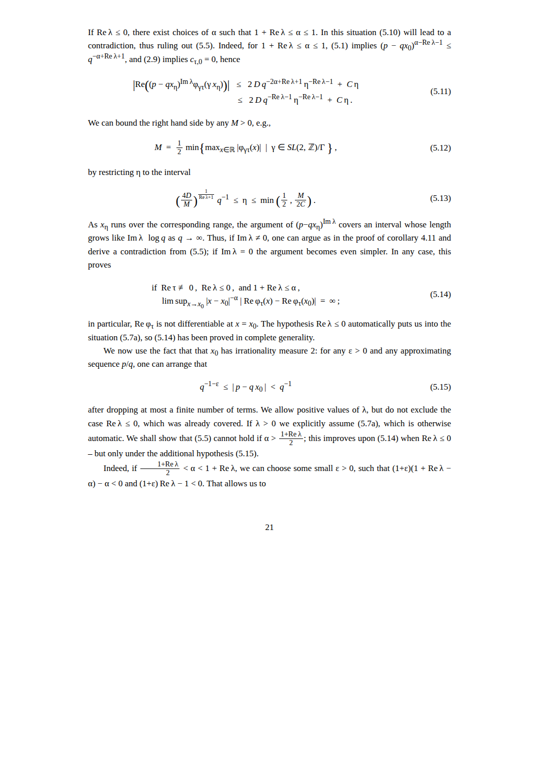If Re λ ≤ 0, there exist choices of α such that 1 + Re λ ≤ α ≤ 1. In this situation (5.10) will lead to a contradiction, thus ruling out (5.5). Indeed, for 1 + Re λ ≤ α ≤ 1, (5.1) implies (p − qx0)α−Re λ−1 ≤ q−α+Re λ+1, and (2.9) implies cτ,0 = 0, hence
|Re((p − qxη)Im λφγτ(γ xη))| ≤ 2 D q−2α+Re λ+1 η−Re λ−1 + C η ≤ 2 D q−Re λ−1 η−Re λ−1 + C η .
(5.11)
We can bound the right hand side by any M > 0, e.g.,
M = 12 min{maxx∈ℝ |φγτ(x)| | γ ∈ SL(2, ℤ)/Γ } ,
(5.12)
by restricting η to the interval
(4D M)1 Re λ+1 q−1 ≤ η ≤ min (12 , M 2C) .
(5.13)
As xη runs over the corresponding range, the argument of (p−qxη)Im λ covers an interval whose length grows like Im λ log q as q → ∞. Thus, if Im λ ≠ 0, one can argue as in the proof of corollary 4.11 and derive a contradiction from (5.5); if Im λ = 0 the argument becomes even simpler. In any case, this proves
if Re τ ≢ 0 , Re λ ≤ 0 , and 1 + Re λ ≤ α , lim supx→x0 |x − x0|−α | Re φτ(x) − Re φτ(x0)| = ∞ ;
(5.14)
in particular, Re φτ is not differentiable at x = x0. The hypothesis Re λ ≤ 0 automatically puts us into the situation (5.7a), so (5.14) has been proved in complete generality.
We now use the fact that that x0 has irrationality measure 2: for any ε > 0 and any approximating sequence p/q, one can arrange that
q−1−ε ≤ | p − q x0 | < q−1
(5.15)
after dropping at most a finite number of terms. We allow positive values of λ, but do not exclude the case Re λ ≤ 0, which was already covered. If λ > 0 we explicitly assume (5.7a), which is otherwise automatic. We shall show that (5.5) cannot hold if α > 1+Re λ 2; this improves upon (5.14) when Re λ ≤ 0 – but only under the additional hypothesis (5.15).
Indeed, if 1+Re λ 2 < α < 1 + Re λ, we can choose some small ε > 0, such that (1+ε)(1 + Re λ − α) − α < 0 and (1+ε) Re λ − 1 < 0. That allows us to
21